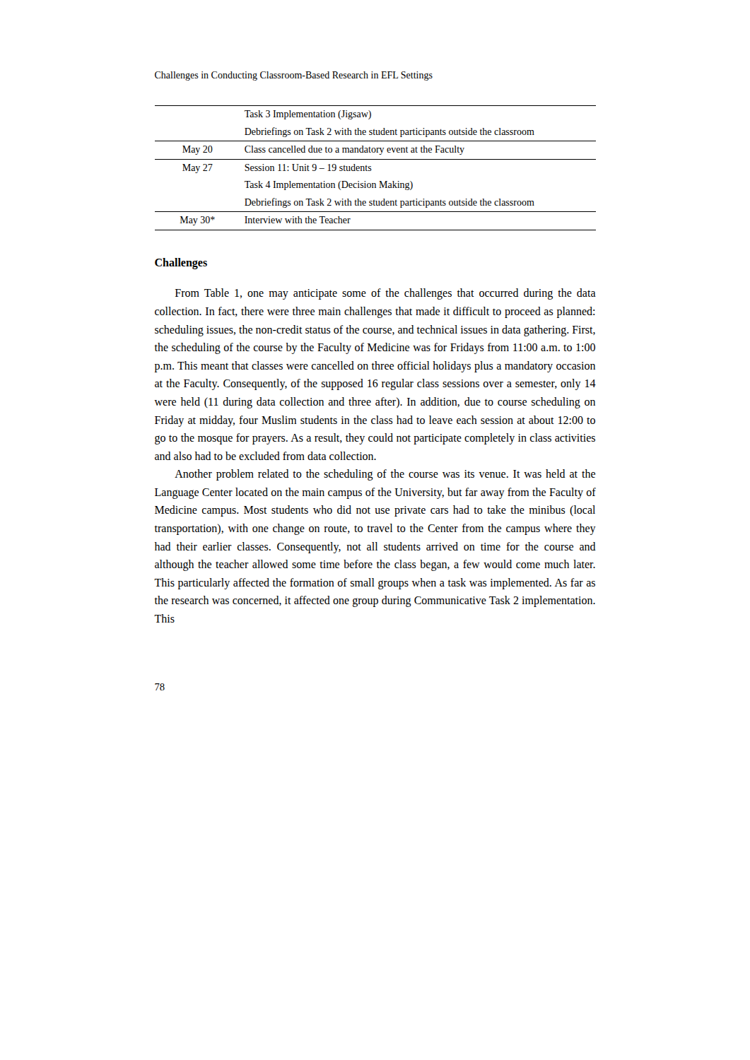Challenges in Conducting Classroom-Based Research in EFL Settings
| | Task 3 Implementation (Jigsaw) |
| | Debriefings on Task 2 with the student participants outside the classroom |
| May 20 | Class cancelled due to a mandatory event at the Faculty |
| May 27 | Session 11: Unit 9 – 19 students |
| | Task 4 Implementation (Decision Making) |
| | Debriefings on Task 2 with the student participants outside the classroom |
| May 30* | Interview with the Teacher |
Challenges
From Table 1, one may anticipate some of the challenges that occurred during the data collection. In fact, there were three main challenges that made it difficult to proceed as planned: scheduling issues, the non-credit status of the course, and technical issues in data gathering. First, the scheduling of the course by the Faculty of Medicine was for Fridays from 11:00 a.m. to 1:00 p.m. This meant that classes were cancelled on three official holidays plus a mandatory occasion at the Faculty. Consequently, of the supposed 16 regular class sessions over a semester, only 14 were held (11 during data collection and three after). In addition, due to course scheduling on Friday at midday, four Muslim students in the class had to leave each session at about 12:00 to go to the mosque for prayers. As a result, they could not participate completely in class activities and also had to be excluded from data collection.
Another problem related to the scheduling of the course was its venue. It was held at the Language Center located on the main campus of the University, but far away from the Faculty of Medicine campus. Most students who did not use private cars had to take the minibus (local transportation), with one change on route, to travel to the Center from the campus where they had their earlier classes. Consequently, not all students arrived on time for the course and although the teacher allowed some time before the class began, a few would come much later. This particularly affected the formation of small groups when a task was implemented. As far as the research was concerned, it affected one group during Communicative Task 2 implementation. This
78